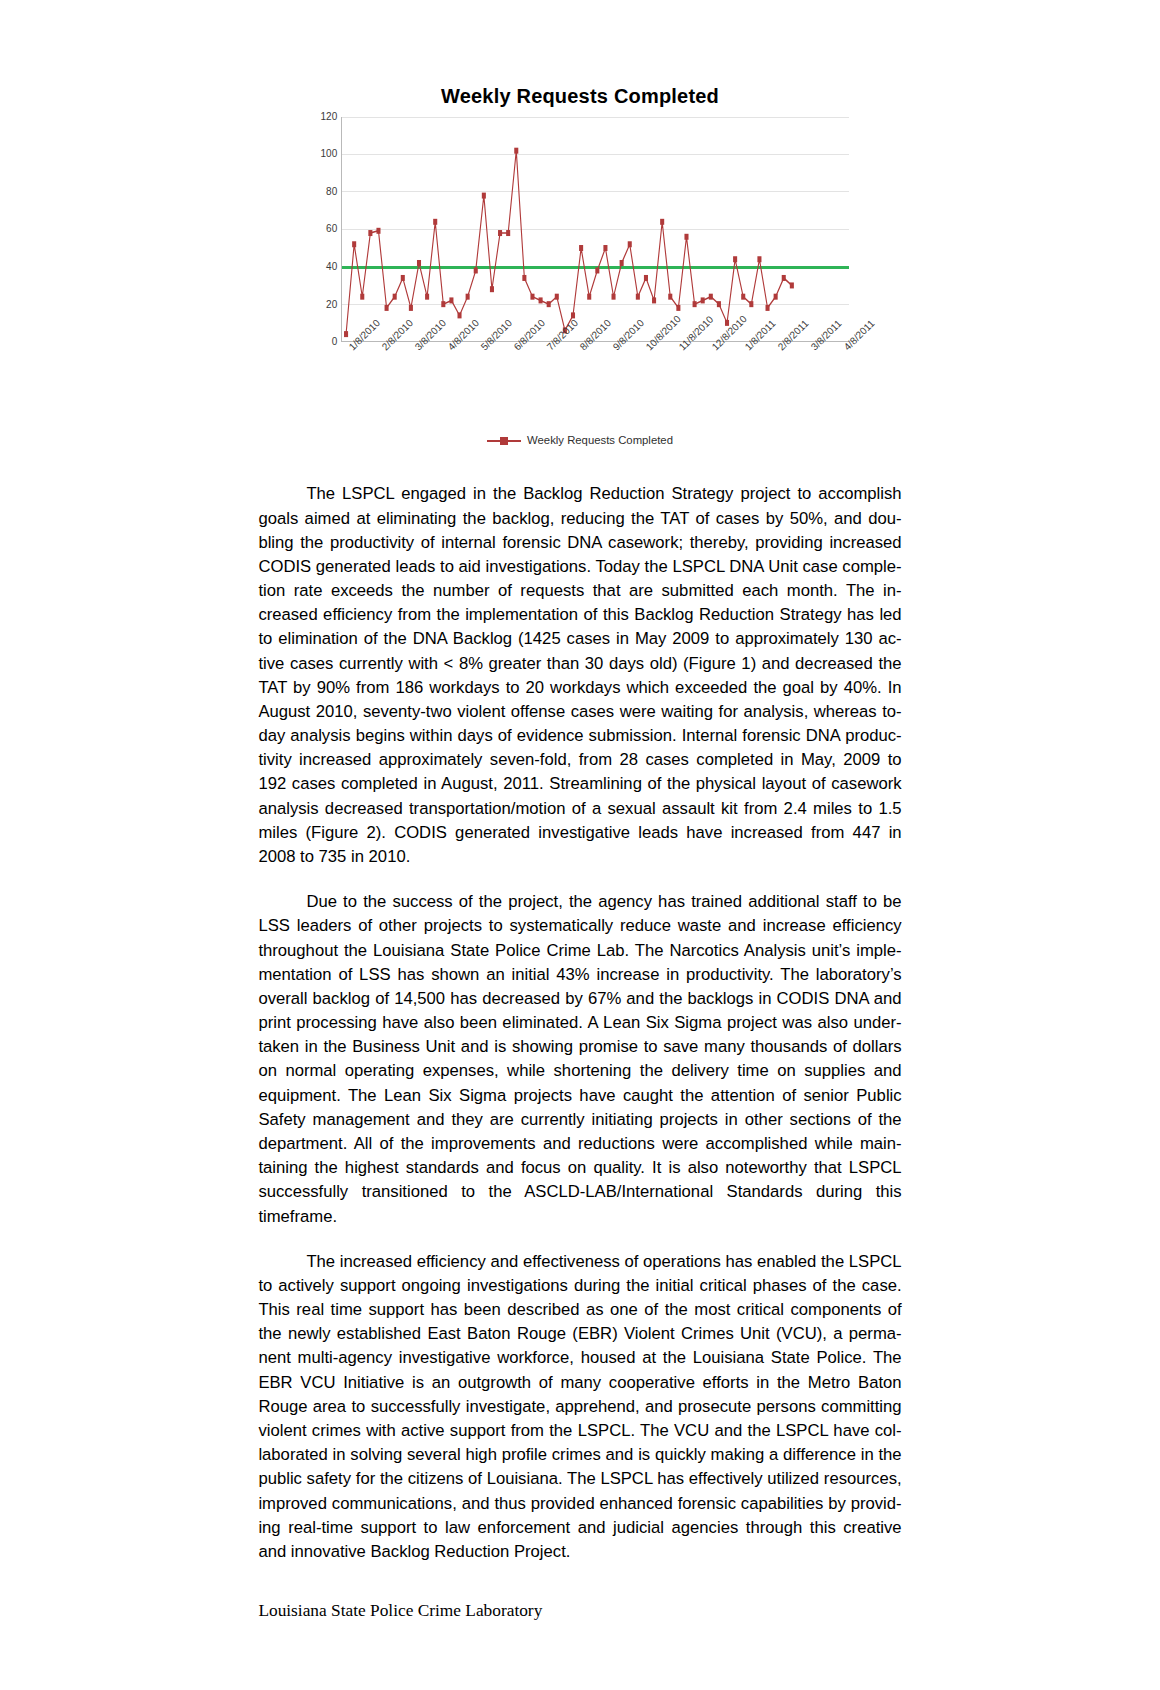Weekly Requests Completed
120 100 80 60 40 20 0
1/8/2010 2/8/2010 3/8/2010 4/8/2010 5/8/2010 6/8/2010 7/8/2010 8/8/2010 9/8/2010 10/8/2010 11/8/2010 12/8/2010 1/8/2011 2/8/2011 3/8/2011 4/8/2011
Weekly Requests Completed
The LSPCL engaged in the Backlog Reduction Strategy project to accomplish goals aimed at eliminating the backlog, reducing the TAT of cases by 50%, and doubling the productivity of internal forensic DNA casework; thereby, providing increased CODIS generated leads to aid investigations. Today the LSPCL DNA Unit case completion rate exceeds the number of requests that are submitted each month. The increased efficiency from the implementation of this Backlog Reduction Strategy has led to elimination of the DNA Backlog (1425 cases in May 2009 to approximately 130 active cases currently with < 8% greater than 30 days old) (Figure 1) and decreased the TAT by 90% from 186 workdays to 20 workdays which exceeded the goal by 40%. In August 2010, seventy-two violent offense cases were waiting for analysis, whereas today analysis begins within days of evidence submission. Internal forensic DNA productivity increased approximately seven-fold, from 28 cases completed in May, 2009 to 192 cases completed in August, 2011. Streamlining of the physical layout of casework analysis decreased transportation/motion of a sexual assault kit from 2.4 miles to 1.5 miles (Figure 2). CODIS generated investigative leads have increased from 447 in 2008 to 735 in 2010.
Due to the success of the project, the agency has trained additional staff to be LSS leaders of other projects to systematically reduce waste and increase efficiency throughout the Louisiana State Police Crime Lab. The Narcotics Analysis unit’s implementation of LSS has shown an initial 43% increase in productivity. The laboratory’s overall backlog of 14,500 has decreased by 67% and the backlogs in CODIS DNA and print processing have also been eliminated. A Lean Six Sigma project was also undertaken in the Business Unit and is showing promise to save many thousands of dollars on normal operating expenses, while shortening the delivery time on supplies and equipment. The Lean Six Sigma projects have caught the attention of senior Public Safety management and they are currently initiating projects in other sections of the department. All of the improvements and reductions were accomplished while maintaining the highest standards and focus on quality. It is also noteworthy that LSPCL successfully transitioned to the ASCLD-LAB/International Standards during this timeframe.
The increased efficiency and effectiveness of operations has enabled the LSPCL to actively support ongoing investigations during the initial critical phases of the case. This real time support has been described as one of the most critical components of the newly established East Baton Rouge (EBR) Violent Crimes Unit (VCU), a permanent multi-agency investigative workforce, housed at the Louisiana State Police. The EBR VCU Initiative is an outgrowth of many cooperative efforts in the Metro Baton Rouge area to successfully investigate, apprehend, and prosecute persons committing violent crimes with active support from the LSPCL. The VCU and the LSPCL have collaborated in solving several high profile crimes and is quickly making a difference in the public safety for the citizens of Louisiana. The LSPCL has effectively utilized resources, improved communications, and thus provided enhanced forensic capabilities by providing real-time support to law enforcement and judicial agencies through this creative and innovative Backlog Reduction Project.
Louisiana State Police Crime Laboratory